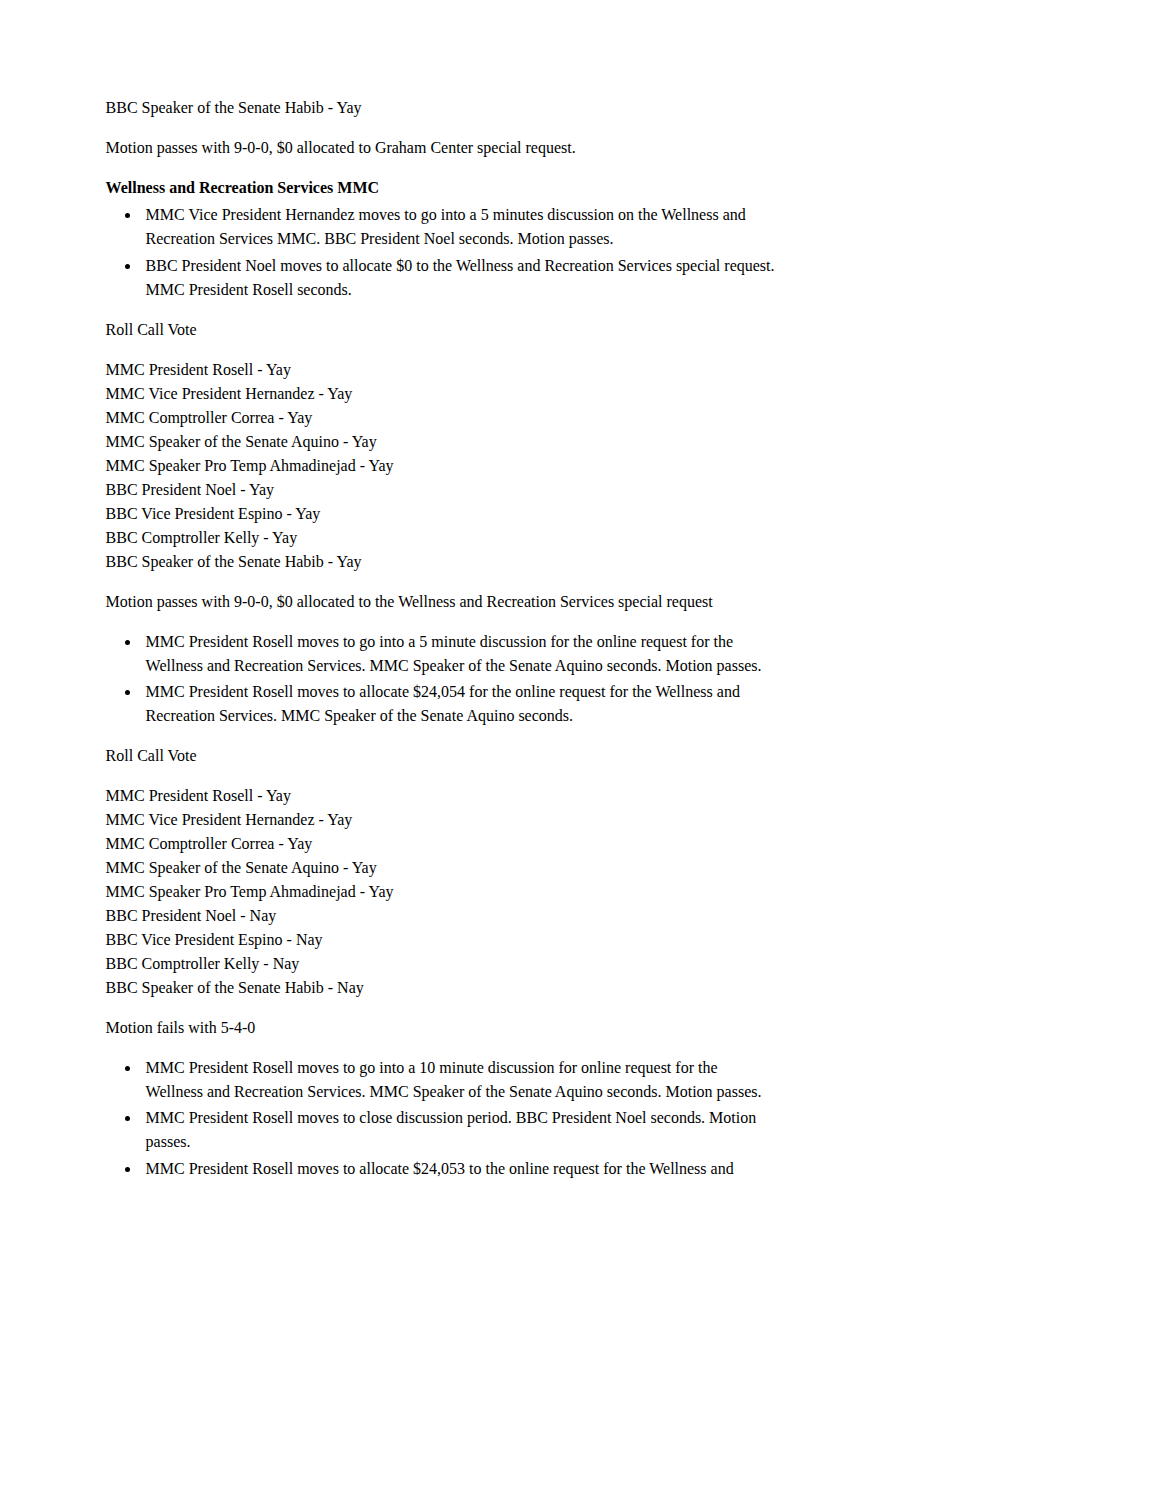BBC Speaker of the Senate Habib - Yay
Motion passes with 9-0-0, $0 allocated to Graham Center special request.
Wellness and Recreation Services MMC
MMC Vice President Hernandez moves to go into a 5 minutes discussion on the Wellness and Recreation Services MMC. BBC President Noel seconds. Motion passes.
BBC President Noel moves to allocate $0 to the Wellness and Recreation Services special request. MMC President Rosell seconds.
Roll Call Vote
MMC President Rosell - Yay
MMC Vice President Hernandez - Yay
MMC Comptroller Correa - Yay
MMC Speaker of the Senate Aquino - Yay
MMC Speaker Pro Temp Ahmadinejad - Yay
BBC President Noel - Yay
BBC Vice President Espino - Yay
BBC Comptroller Kelly - Yay
BBC Speaker of the Senate Habib - Yay
Motion passes with 9-0-0, $0 allocated to the Wellness and Recreation Services special request
MMC President Rosell moves to go into a 5 minute discussion for the online request for the Wellness and Recreation Services. MMC Speaker of the Senate Aquino seconds. Motion passes.
MMC President Rosell moves to allocate $24,054 for the online request for the Wellness and Recreation Services. MMC Speaker of the Senate Aquino seconds.
Roll Call Vote
MMC President Rosell - Yay
MMC Vice President Hernandez - Yay
MMC Comptroller Correa - Yay
MMC Speaker of the Senate Aquino - Yay
MMC Speaker Pro Temp Ahmadinejad - Yay
BBC President Noel - Nay
BBC Vice President Espino - Nay
BBC Comptroller Kelly - Nay
BBC Speaker of the Senate Habib - Nay
Motion fails with 5-4-0
MMC President Rosell moves to go into a 10 minute discussion for online request for the Wellness and Recreation Services. MMC Speaker of the Senate Aquino seconds. Motion passes.
MMC President Rosell moves to close discussion period. BBC President Noel seconds. Motion passes.
MMC President Rosell moves to allocate $24,053 to the online request for the Wellness and